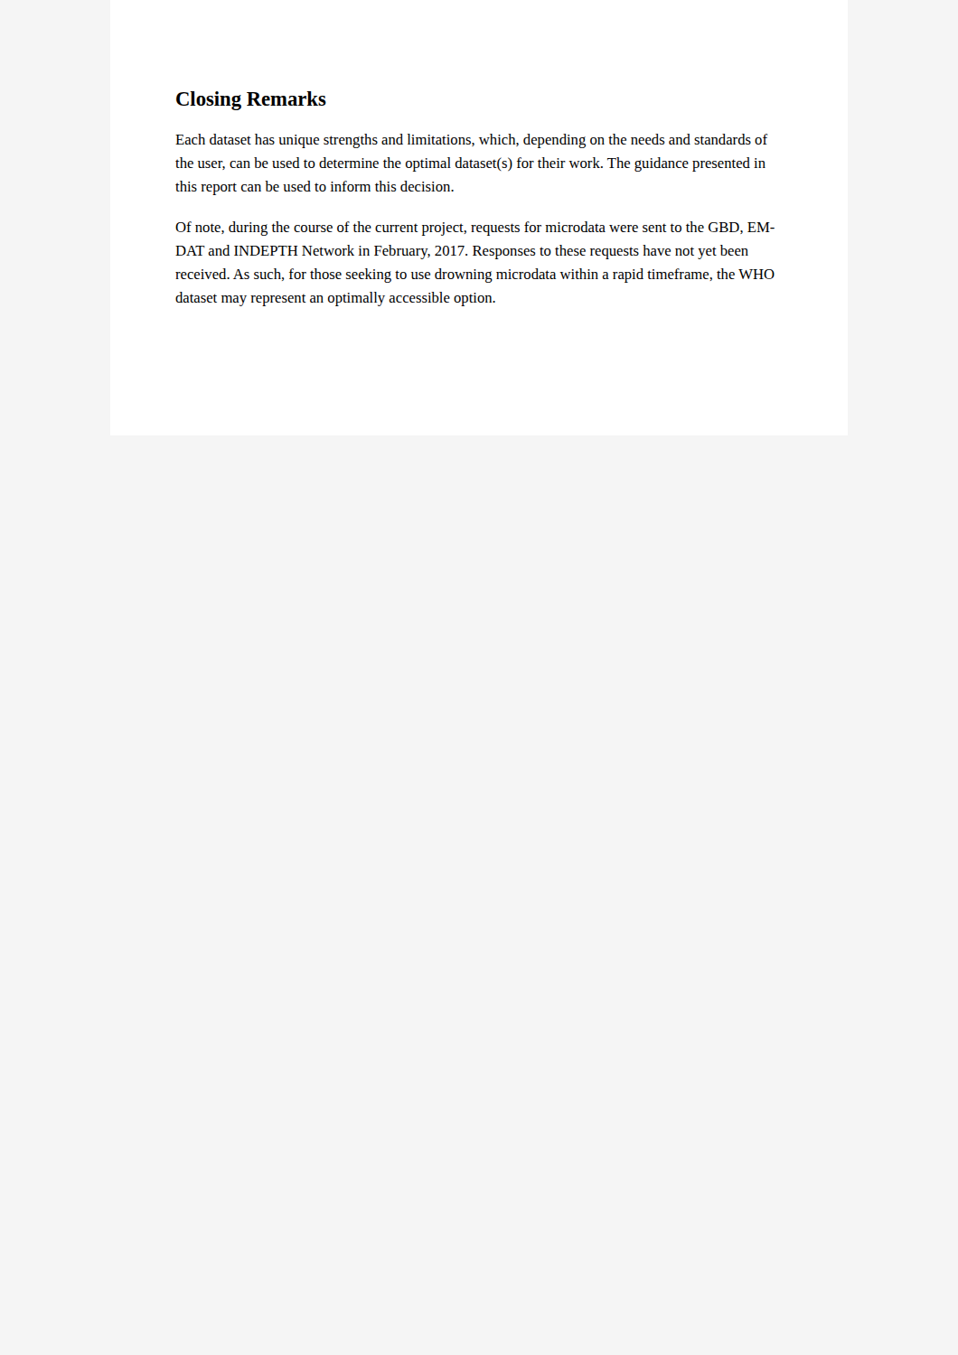Closing Remarks
Each dataset has unique strengths and limitations, which, depending on the needs and standards of the user, can be used to determine the optimal dataset(s) for their work. The guidance presented in this report can be used to inform this decision.
Of note, during the course of the current project, requests for microdata were sent to the GBD, EM-DAT and INDEPTH Network in February, 2017. Responses to these requests have not yet been received. As such, for those seeking to use drowning microdata within a rapid timeframe, the WHO dataset may represent an optimally accessible option.